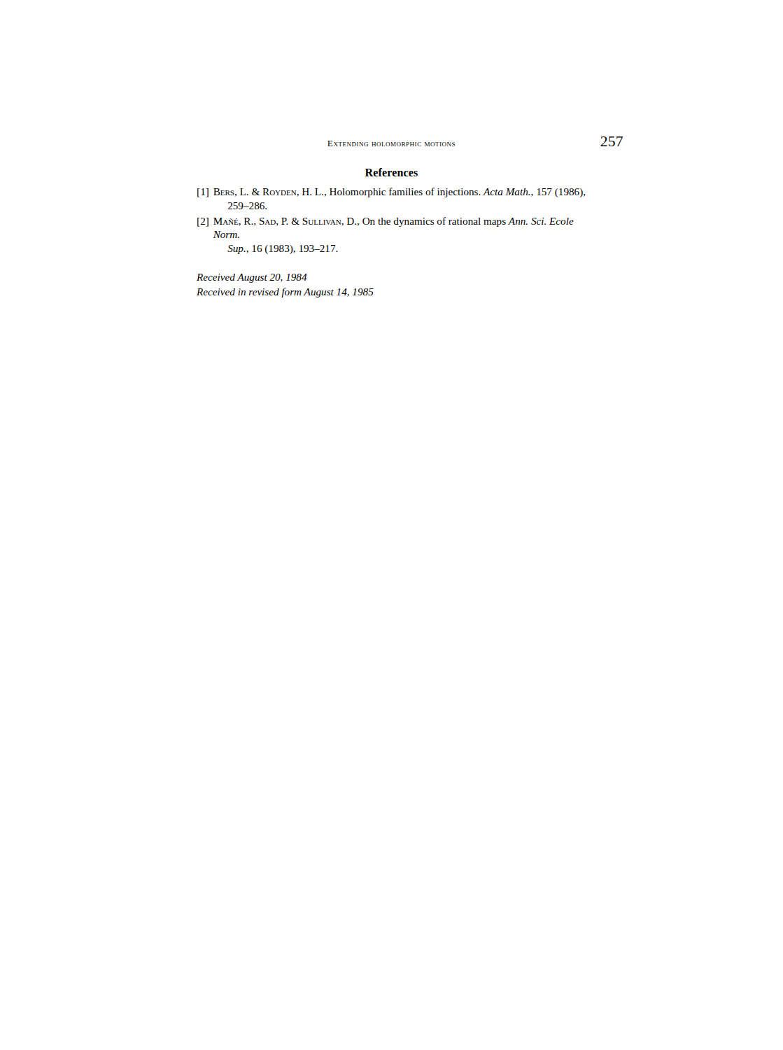Extending holomorphic motions 257
References
[1] Bers, L. & Royden, H. L., Holomorphic families of injections. Acta Math., 157 (1986), 259–286.
[2] Mañé, R., Sad, P. & Sullivan, D., On the dynamics of rational maps Ann. Sci. Ecole Norm. Sup., 16 (1983), 193–217.
Received August 20, 1984
Received in revised form August 14, 1985